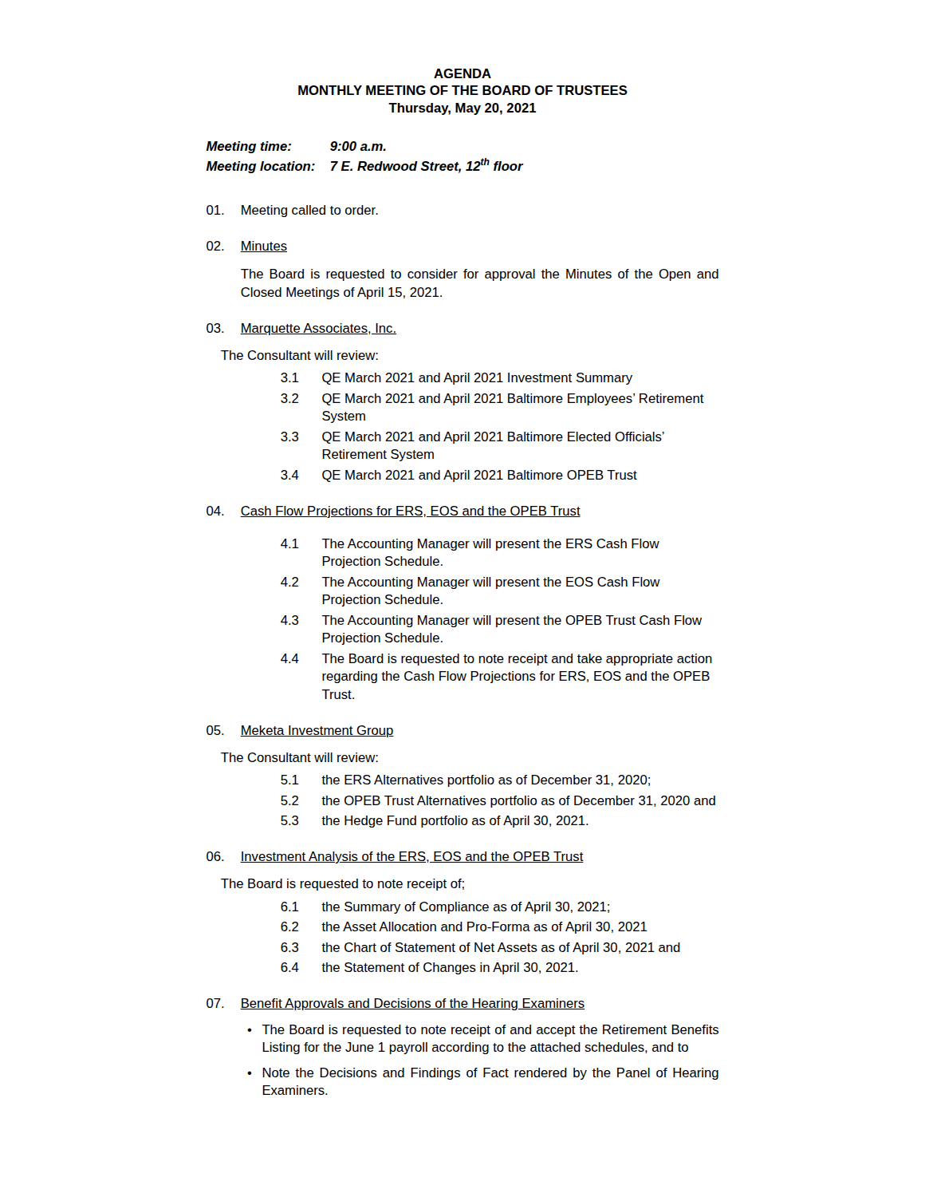AGENDA MONTHLY MEETING OF THE BOARD OF TRUSTEES Thursday, May 20, 2021
| Meeting time: | 9:00 a.m. |
| Meeting location: | 7 E. Redwood Street, 12 th floor |
01. Meeting called to order.
02. Minutes
The Board is requested to consider for approval the Minutes of the Open and Closed Meetings of April 15, 2021.
03. Marquette Associates, Inc.
The Consultant will review:
3.1 QE March 2021 and April 2021 Investment Summary
3.2 QE March 2021 and April 2021 Baltimore Employees’ Retirement System
3.3 QE March 2021 and April 2021 Baltimore Elected Officials’ Retirement System
3.4 QE March 2021 and April 2021 Baltimore OPEB Trust
04. Cash Flow Projections for ERS, EOS and the OPEB Trust
4.1 The Accounting Manager will present the ERS Cash Flow Projection Schedule.
4.2 The Accounting Manager will present the EOS Cash Flow Projection Schedule.
4.3 The Accounting Manager will present the OPEB Trust Cash Flow Projection Schedule.
4.4 The Board is requested to note receipt and take appropriate action regarding the Cash Flow Projections for ERS, EOS and the OPEB Trust.
05. Meketa Investment Group
The Consultant will review:
5.1 the ERS Alternatives portfolio as of December 31, 2020;
5.2 the OPEB Trust Alternatives portfolio as of December 31, 2020 and
5.3 the Hedge Fund portfolio as of April 30, 2021.
06. Investment Analysis of the ERS, EOS and the OPEB Trust
The Board is requested to note receipt of;
6.1 the Summary of Compliance as of April 30, 2021;
6.2 the Asset Allocation and Pro-Forma as of April 30, 2021
6.3 the Chart of Statement of Net Assets as of April 30, 2021 and
6.4 the Statement of Changes in April 30, 2021.
07. Benefit Approvals and Decisions of the Hearing Examiners
The Board is requested to note receipt of and accept the Retirement Benefits Listing for the June 1 payroll according to the attached schedules, and to
Note the Decisions and Findings of Fact rendered by the Panel of Hearing Examiners.